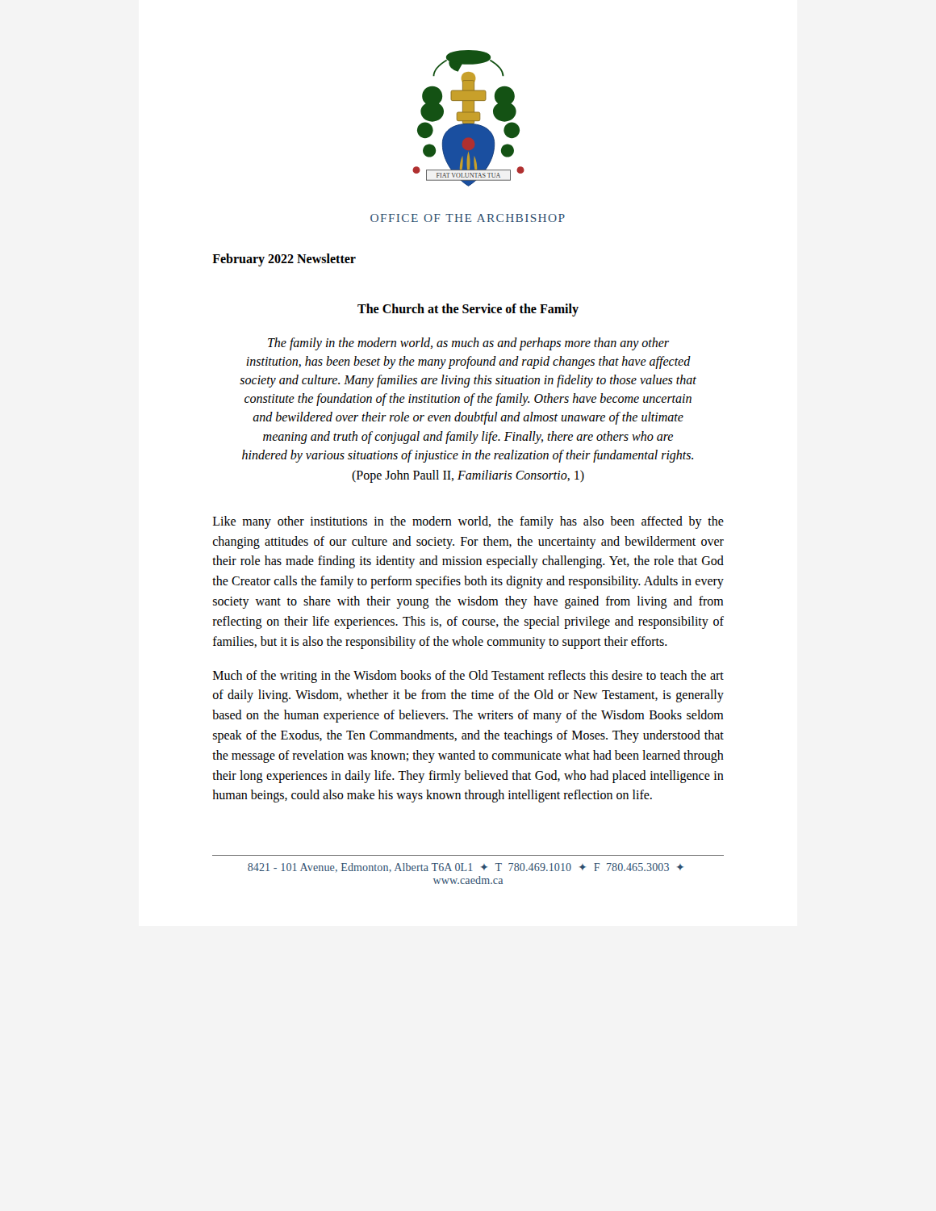OFFICE OF THE ARCHBISHOP
February 2022 Newsletter
The Church at the Service of the Family
The family in the modern world, as much as and perhaps more than any other institution, has been beset by the many profound and rapid changes that have affected society and culture. Many families are living this situation in fidelity to those values that constitute the foundation of the institution of the family. Others have become uncertain and bewildered over their role or even doubtful and almost unaware of the ultimate meaning and truth of conjugal and family life. Finally, there are others who are hindered by various situations of injustice in the realization of their fundamental rights.
(Pope John Paull II, Familiaris Consortio, 1)
Like many other institutions in the modern world, the family has also been affected by the changing attitudes of our culture and society. For them, the uncertainty and bewilderment over their role has made finding its identity and mission especially challenging. Yet, the role that God the Creator calls the family to perform specifies both its dignity and responsibility. Adults in every society want to share with their young the wisdom they have gained from living and from reflecting on their life experiences. This is, of course, the special privilege and responsibility of families, but it is also the responsibility of the whole community to support their efforts.
Much of the writing in the Wisdom books of the Old Testament reflects this desire to teach the art of daily living. Wisdom, whether it be from the time of the Old or New Testament, is generally based on the human experience of believers. The writers of many of the Wisdom Books seldom speak of the Exodus, the Ten Commandments, and the teachings of Moses. They understood that the message of revelation was known; they wanted to communicate what had been learned through their long experiences in daily life. They firmly believed that God, who had placed intelligence in human beings, could also make his ways known through intelligent reflection on life.
8421 - 101 Avenue, Edmonton, Alberta T6A 0L1 ✦ T 780.469.1010 ✦ F 780.465.3003 ✦ www.caedm.ca